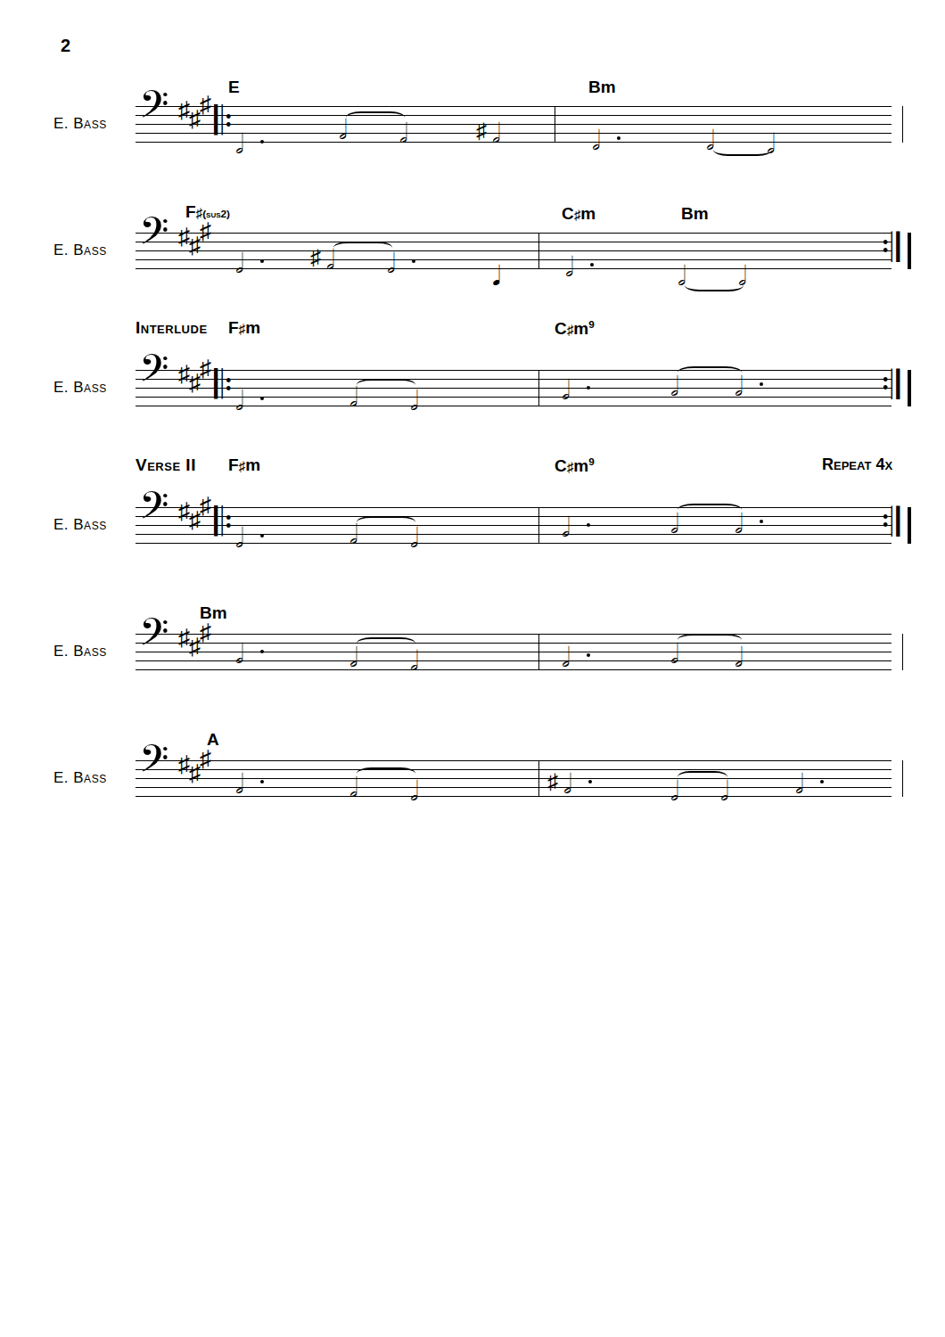2
E. Bass
𝄢 ♯ ♯ ♯ 𝄆 E Bm 𝅗𝅥 𝅗𝅥 𝅗𝅥 ♯ 𝅗𝅥
𝅗𝅥 𝅗𝅥 𝅗𝅥
E. Bass
𝄢 ♯ ♯ ♯ F♯(sus2) C♯m Bm 𝅗𝅥 ♯ 𝅗𝅥 𝅗𝅥 𝅘𝅥
𝅗𝅥 𝅗𝅥 𝅗𝅥 𝄇
E. Bass
𝄢 ♯ ♯ ♯ Interlude F♯m C♯m9 𝄆 𝅗𝅥 𝅗𝅥 𝅗𝅥
𝅗𝅥 𝅗𝅥 𝅗𝅥 𝄇
E. Bass
𝄢 ♯ ♯ ♯ Verse II F♯m C♯m9 Repeat 4x 𝄆 𝅗𝅥 𝅗𝅥 𝅗𝅥
𝅗𝅥 𝅗𝅥 𝅗𝅥 𝄇
E. Bass
𝄢 ♯ ♯ ♯ Bm 𝅗𝅥 𝅗𝅥 𝅗𝅥
𝅗𝅥 𝅗𝅥 𝅗𝅥
E. Bass
𝄢 ♯ ♯ ♯ A 𝅗𝅥 𝅗𝅥 𝅗𝅥
♯ 𝅗𝅥 𝅗𝅥 𝅗𝅥 𝅗𝅥